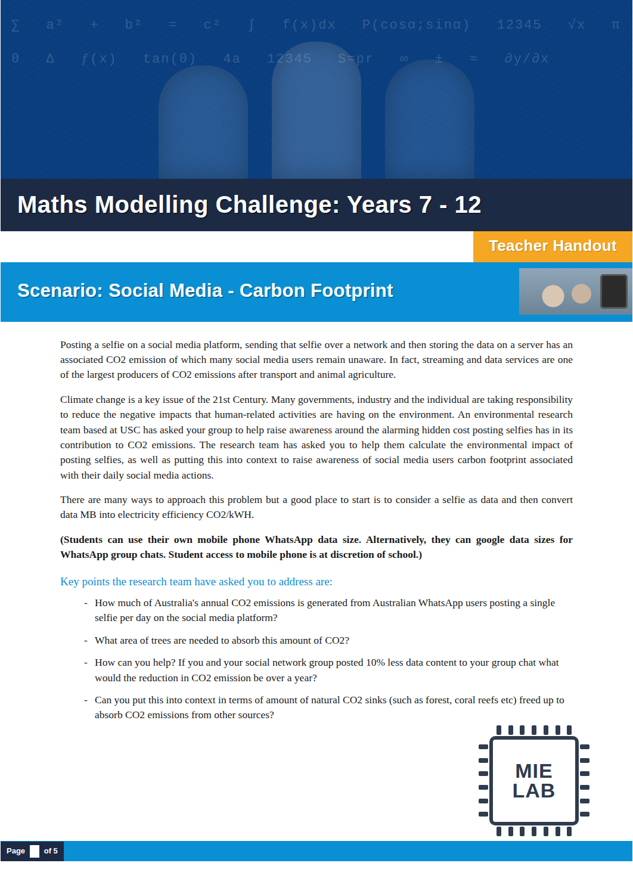Maths Modelling Challenge: Years 7 - 12
Teacher Handout
Scenario: Social Media - Carbon Footprint
Posting a selfie on a social media platform, sending that selfie over a network and then storing the data on a server has an associated CO2 emission of which many social media users remain unaware. In fact, streaming and data services are one of the largest producers of CO2 emissions after transport and animal agriculture.
Climate change is a key issue of the 21st Century. Many governments, industry and the individual are taking responsibility to reduce the negative impacts that human-related activities are having on the environment. An environmental research team based at USC has asked your group to help raise awareness around the alarming hidden cost posting selfies has in its contribution to CO2 emissions. The research team has asked you to help them calculate the environmental impact of posting selfies, as well as putting this into context to raise awareness of social media users carbon footprint associated with their daily social media actions.
There are many ways to approach this problem but a good place to start is to consider a selfie as data and then convert data MB into electricity efficiency CO2/kWH.
(Students can use their own mobile phone WhatsApp data size. Alternatively, they can google data sizes for WhatsApp group chats. Student access to mobile phone is at discretion of school.)
Key points the research team have asked you to address are:
How much of Australia's annual CO2 emissions is generated from Australian WhatsApp users posting a single selfie per day on the social media platform?
What area of trees are needed to absorb this amount of CO2?
How can you help? If you and your social network group posted 10% less data content to your group chat what would the reduction in CO2 emission be over a year?
Can you put this into context in terms of amount of natural CO2 sinks (such as forest, coral reefs etc) freed up to absorb CO2 emissions from other sources?
MIE LAB
Page of 5